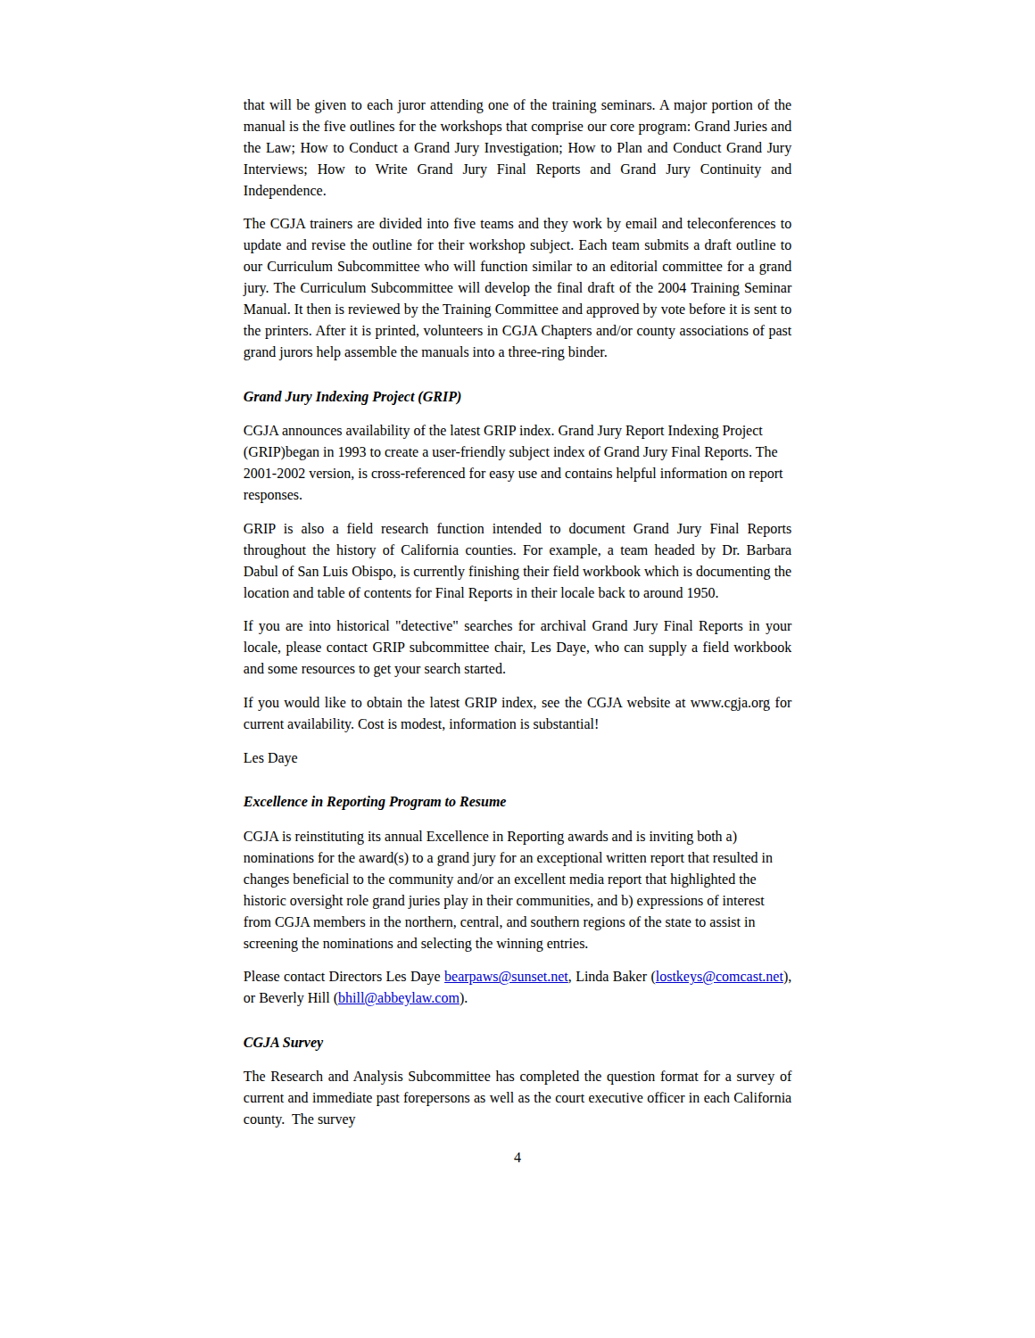that will be given to each juror attending one of the training seminars. A major portion of the manual is the five outlines for the workshops that comprise our core program: Grand Juries and the Law; How to Conduct a Grand Jury Investigation; How to Plan and Conduct Grand Jury Interviews; How to Write Grand Jury Final Reports and Grand Jury Continuity and Independence.
The CGJA trainers are divided into five teams and they work by email and teleconferences to update and revise the outline for their workshop subject. Each team submits a draft outline to our Curriculum Subcommittee who will function similar to an editorial committee for a grand jury. The Curriculum Subcommittee will develop the final draft of the 2004 Training Seminar Manual. It then is reviewed by the Training Committee and approved by vote before it is sent to the printers. After it is printed, volunteers in CGJA Chapters and/or county associations of past grand jurors help assemble the manuals into a three-ring binder.
Grand Jury Indexing Project (GRIP)
CGJA announces availability of the latest GRIP index. Grand Jury Report Indexing Project (GRIP)began in 1993 to create a user-friendly subject index of Grand Jury Final Reports. The 2001-2002 version, is cross-referenced for easy use and contains helpful information on report responses.
GRIP is also a field research function intended to document Grand Jury Final Reports throughout the history of California counties. For example, a team headed by Dr. Barbara Dabul of San Luis Obispo, is currently finishing their field workbook which is documenting the location and table of contents for Final Reports in their locale back to around 1950.
If you are into historical "detective" searches for archival Grand Jury Final Reports in your locale, please contact GRIP subcommittee chair, Les Daye, who can supply a field workbook and some resources to get your search started.
If you would like to obtain the latest GRIP index, see the CGJA website at www.cgja.org for current availability. Cost is modest, information is substantial!
Les Daye
Excellence in Reporting Program to Resume
CGJA is reinstituting its annual Excellence in Reporting awards and is inviting both a) nominations for the award(s) to a grand jury for an exceptional written report that resulted in changes beneficial to the community and/or an excellent media report that highlighted the historic oversight role grand juries play in their communities, and b) expressions of interest from CGJA members in the northern, central, and southern regions of the state to assist in screening the nominations and selecting the winning entries.
Please contact Directors Les Daye bearpaws@sunset.net, Linda Baker (lostkeys@comcast.net), or Beverly Hill (bhill@abbeylaw.com).
CGJA Survey
The Research and Analysis Subcommittee has completed the question format for a survey of current and immediate past forepersons as well as the court executive officer in each California county. The survey
4